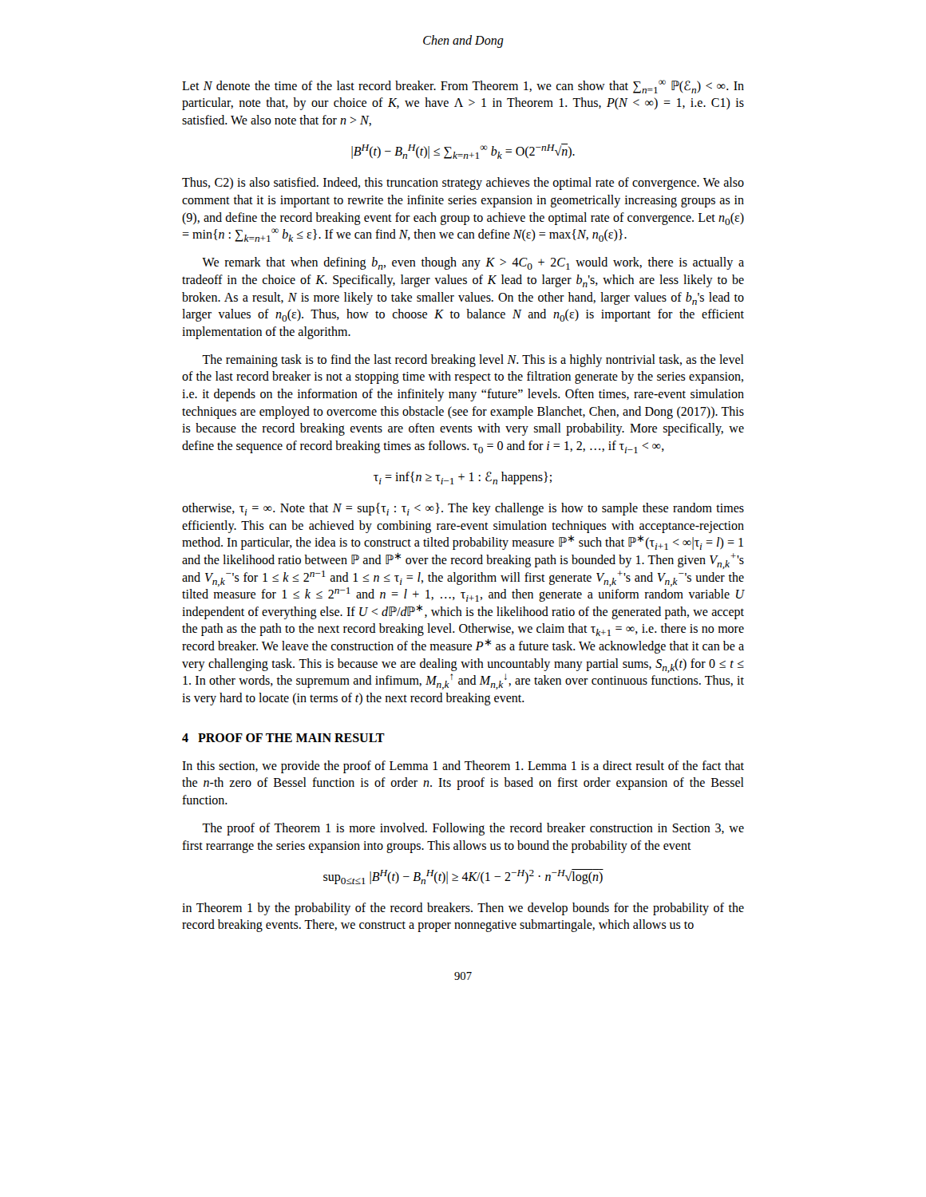Chen and Dong
Let N denote the time of the last record breaker. From Theorem 1, we can show that ∑n=1∞ ℙ(ℰn) < ∞. In particular, note that, by our choice of K, we have Λ > 1 in Theorem 1. Thus, P(N < ∞) = 1, i.e. C1) is satisfied. We also note that for n > N,
|BH(t) − BnH(t)| ≤ ∑k=n+1∞ bk = O(2−nH√n).
Thus, C2) is also satisfied. Indeed, this truncation strategy achieves the optimal rate of convergence. We also comment that it is important to rewrite the infinite series expansion in geometrically increasing groups as in (9), and define the record breaking event for each group to achieve the optimal rate of convergence. Let n0(ε) = min{n : ∑k=n+1∞ bk ≤ ε}. If we can find N, then we can define N(ε) = max{N, n0(ε)}.
We remark that when defining bn, even though any K > 4C0 + 2C1 would work, there is actually a tradeoff in the choice of K. Specifically, larger values of K lead to larger bn's, which are less likely to be broken. As a result, N is more likely to take smaller values. On the other hand, larger values of bn's lead to larger values of n0(ε). Thus, how to choose K to balance N and n0(ε) is important for the efficient implementation of the algorithm.
The remaining task is to find the last record breaking level N. This is a highly nontrivial task, as the level of the last record breaker is not a stopping time with respect to the filtration generate by the series expansion, i.e. it depends on the information of the infinitely many “future” levels. Often times, rare-event simulation techniques are employed to overcome this obstacle (see for example Blanchet, Chen, and Dong (2017)). This is because the record breaking events are often events with very small probability. More specifically, we define the sequence of record breaking times as follows. τ0 = 0 and for i = 1, 2, …, if τi−1 < ∞,
τi = inf{n ≥ τi−1 + 1 : ℰn happens};
otherwise, τi = ∞. Note that N = sup{τi : τi < ∞}. The key challenge is how to sample these random times efficiently. This can be achieved by combining rare-event simulation techniques with acceptance-rejection method. In particular, the idea is to construct a tilted probability measure ℙ∗ such that ℙ∗(τi+1 < ∞|τi = l) = 1 and the likelihood ratio between ℙ and ℙ∗ over the record breaking path is bounded by 1. Then given Vn,k+'s and Vn,k−'s for 1 ≤ k ≤ 2n−1 and 1 ≤ n ≤ τi = l, the algorithm will first generate Vn,k+'s and Vn,k−'s under the tilted measure for 1 ≤ k ≤ 2n−1 and n = l + 1, …, τi+1, and then generate a uniform random variable U independent of everything else. If U < d ℙ/d ℙ∗, which is the likelihood ratio of the generated path, we accept the path as the path to the next record breaking level. Otherwise, we claim that τk+1 = ∞, i.e. there is no more record breaker. We leave the construction of the measure P∗ as a future task. We acknowledge that it can be a very challenging task. This is because we are dealing with uncountably many partial sums, Sn,k(t) for 0 ≤ t ≤ 1. In other words, the supremum and infimum, Mn,k↑ and Mn,k↓, are taken over continuous functions. Thus, it is very hard to locate (in terms of t) the next record breaking event.
4 PROOF OF THE MAIN RESULT
In this section, we provide the proof of Lemma 1 and Theorem 1. Lemma 1 is a direct result of the fact that the n-th zero of Bessel function is of order n. Its proof is based on first order expansion of the Bessel function.
The proof of Theorem 1 is more involved. Following the record breaker construction in Section 3, we first rearrange the series expansion into groups. This allows us to bound the probability of the event
sup0≤t≤1 |BH(t) − BnH(t)| ≥ 4K/(1 − 2−H)2 · n−H√log(n)
in Theorem 1 by the probability of the record breakers. Then we develop bounds for the probability of the record breaking events. There, we construct a proper nonnegative submartingale, which allows us to
907